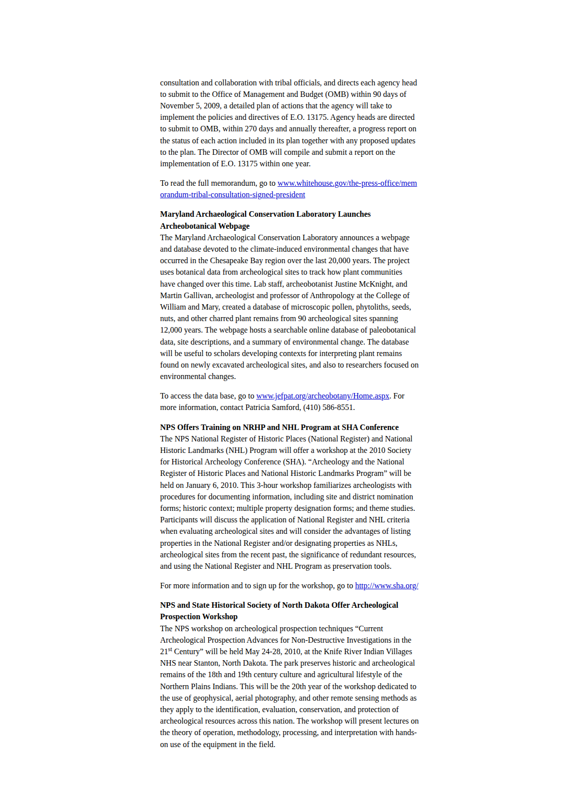consultation and collaboration with tribal officials, and directs each agency head to submit to the Office of Management and Budget (OMB) within 90 days of November 5, 2009, a detailed plan of actions that the agency will take to implement the policies and directives of E.O. 13175. Agency heads are directed to submit to OMB, within 270 days and annually thereafter, a progress report on the status of each action included in its plan together with any proposed updates to the plan. The Director of OMB will compile and submit a report on the implementation of E.O. 13175 within one year.
To read the full memorandum, go to www.whitehouse.gov/the-press-office/memorandum-tribal-consultation-signed-president
Maryland Archaeological Conservation Laboratory Launches Archeobotanical Webpage
The Maryland Archaeological Conservation Laboratory announces a webpage and database devoted to the climate-induced environmental changes that have occurred in the Chesapeake Bay region over the last 20,000 years. The project uses botanical data from archeological sites to track how plant communities have changed over this time. Lab staff, archeobotanist Justine McKnight, and Martin Gallivan, archeologist and professor of Anthropology at the College of William and Mary, created a database of microscopic pollen, phytoliths, seeds, nuts, and other charred plant remains from 90 archeological sites spanning 12,000 years. The webpage hosts a searchable online database of paleobotanical data, site descriptions, and a summary of environmental change. The database will be useful to scholars developing contexts for interpreting plant remains found on newly excavated archeological sites, and also to researchers focused on environmental changes.
To access the data base, go to www.jefpat.org/archeobotany/Home.aspx. For more information, contact Patricia Samford, (410) 586-8551.
NPS Offers Training on NRHP and NHL Program at SHA Conference
The NPS National Register of Historic Places (National Register) and National Historic Landmarks (NHL) Program will offer a workshop at the 2010 Society for Historical Archeology Conference (SHA). “Archeology and the National Register of Historic Places and National Historic Landmarks Program” will be held on January 6, 2010. This 3-hour workshop familiarizes archeologists with procedures for documenting information, including site and district nomination forms; historic context; multiple property designation forms; and theme studies. Participants will discuss the application of National Register and NHL criteria when evaluating archeological sites and will consider the advantages of listing properties in the National Register and/or designating properties as NHLs, archeological sites from the recent past, the significance of redundant resources, and using the National Register and NHL Program as preservation tools.
For more information and to sign up for the workshop, go to http://www.sha.org/
NPS and State Historical Society of North Dakota Offer Archeological Prospection Workshop
The NPS workshop on archeological prospection techniques “Current Archeological Prospection Advances for Non-Destructive Investigations in the 21st Century” will be held May 24-28, 2010, at the Knife River Indian Villages NHS near Stanton, North Dakota. The park preserves historic and archeological remains of the 18th and 19th century culture and agricultural lifestyle of the Northern Plains Indians. This will be the 20th year of the workshop dedicated to the use of geophysical, aerial photography, and other remote sensing methods as they apply to the identification, evaluation, conservation, and protection of archeological resources across this nation. The workshop will present lectures on the theory of operation, methodology, processing, and interpretation with hands-on use of the equipment in the field.